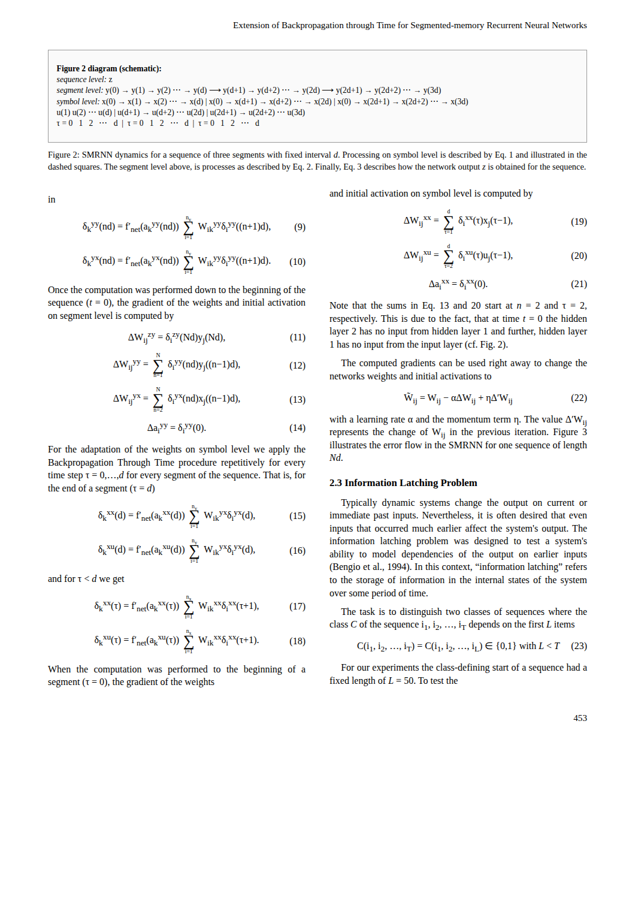Extension of Backpropagation through Time for Segmented-memory Recurrent Neural Networks
Figure 2 diagram (schematic):
sequence level: z
segment level: y(0) → y(1) → y(2) ⋯ → y(d) ⟶ y(d+1) → y(d+2) ⋯ → y(2d) ⟶ y(2d+1) → y(2d+2) ⋯ → y(3d)
symbol level: x(0) → x(1) → x(2) ⋯ → x(d) | x(0) → x(d+1) → x(d+2) ⋯ → x(2d) | x(0) → x(2d+1) → x(2d+2) ⋯ → x(3d)
u(1) u(2) ⋯ u(d) | u(d+1) → u(d+2) ⋯ u(2d) | u(2d+1) → u(2d+2) ⋯ u(3d)
τ = 0 1 2 ⋯ d | τ = 0 1 2 ⋯ d | τ = 0 1 2 ⋯ d
Figure 2: SMRNN dynamics for a sequence of three segments with fixed interval d. Processing on symbol level is described by Eq. 1 and illustrated in the dashed squares. The segment level above, is processes as described by Eq. 2. Finally, Eq. 3 describes how the network output z is obtained for the sequence.
in
δkyy(nd) = f′net(akyy(nd)) ny∑i=1 Wikyyδiyy((n+1)d), (9)
δkyx(nd) = f′net(akyx(nd)) ny∑i=1 Wikyyδiyy((n+1)d). (10)
Once the computation was performed down to the beginning of the sequence (t = 0), the gradient of the weights and initial activation on segment level is computed by
ΔWijzy = δizy(Nd)yj(Nd), (11)
ΔWijyy = N∑n=1 δiyy(nd)yj((n−1)d), (12)
ΔWijyx = N∑n=2 δiyx(nd)xj((n−1)d), (13)
Δaiyy = δiyy(0). (14)
For the adaptation of the weights on symbol level we apply the Backpropagation Through Time procedure repetitively for every time step τ = 0,…,d for every segment of the sequence. That is, for the end of a segment (τ = d)
δkxx(d) = f′net(akxx(d)) ny∑i=1 Wikyxδiyx(d), (15)
δkxu(d) = f′net(akxu(d)) ny∑i=1 Wikyxδiyx(d), (16)
and for τ < d we get
δkxx(τ) = f′net(akxx(τ)) nx∑i=1 Wikxxδixx(τ+1), (17)
δkxu(τ) = f′net(akxu(τ)) nx∑i=1 Wikxxδixx(τ+1). (18)
When the computation was performed to the beginning of a segment (τ = 0), the gradient of the weights
and initial activation on symbol level is computed by
ΔWijxx = d∑τ=1 δixx(τ)xj(τ−1), (19)
ΔWijxu = d∑τ=2 δixu(τ)uj(τ−1), (20)
Δaixx = δixx(0). (21)
Note that the sums in Eq. 13 and 20 start at n = 2 and τ = 2, respectively. This is due to the fact, that at time t = 0 the hidden layer 2 has no input from hidden layer 1 and further, hidden layer 1 has no input from the input layer (cf. Fig. 2).
The computed gradients can be used right away to change the networks weights and initial activations to
W̃ij = Wij − αΔWij + ηΔ′Wij (22)
with a learning rate α and the momentum term η. The value Δ′Wij represents the change of Wij in the previous iteration. Figure 3 illustrates the error flow in the SMRNN for one sequence of length Nd.
2.3 Information Latching Problem
Typically dynamic systems change the output on current or immediate past inputs. Nevertheless, it is often desired that even inputs that occurred much earlier affect the system's output. The information latching problem was designed to test a system's ability to model dependencies of the output on earlier inputs (Bengio et al., 1994). In this context, “information latching” refers to the storage of information in the internal states of the system over some period of time.
The task is to distinguish two classes of sequences where the class C of the sequence i1, i2, …, iT depends on the first L items
C(i1, i2, …, iT) = C(i1, i2, …, iL) ∈ {0,1} with L < T (23)
For our experiments the class-defining start of a sequence had a fixed length of L = 50. To test the
453